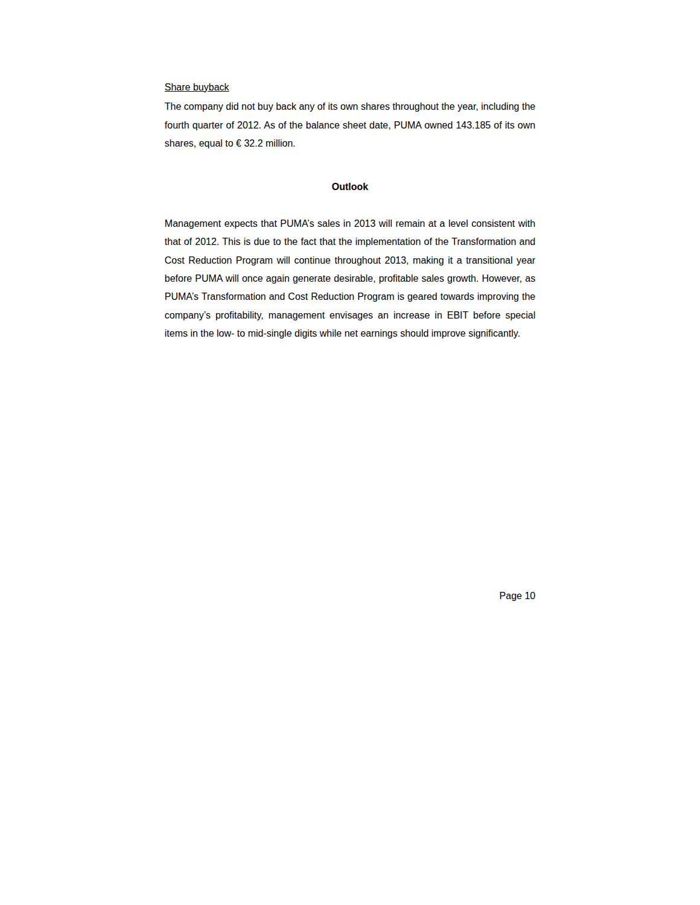Share buyback
The company did not buy back any of its own shares throughout the year, including the fourth quarter of 2012. As of the balance sheet date, PUMA owned 143.185 of its own shares, equal to € 32.2 million.
Outlook
Management expects that PUMA’s sales in 2013 will remain at a level consistent with that of 2012. This is due to the fact that the implementation of the Transformation and Cost Reduction Program will continue throughout 2013, making it a transitional year before PUMA will once again generate desirable, profitable sales growth. However, as PUMA’s Transformation and Cost Reduction Program is geared towards improving the company’s profitability, management envisages an increase in EBIT before special items in the low- to mid-single digits while net earnings should improve significantly.
Page 10